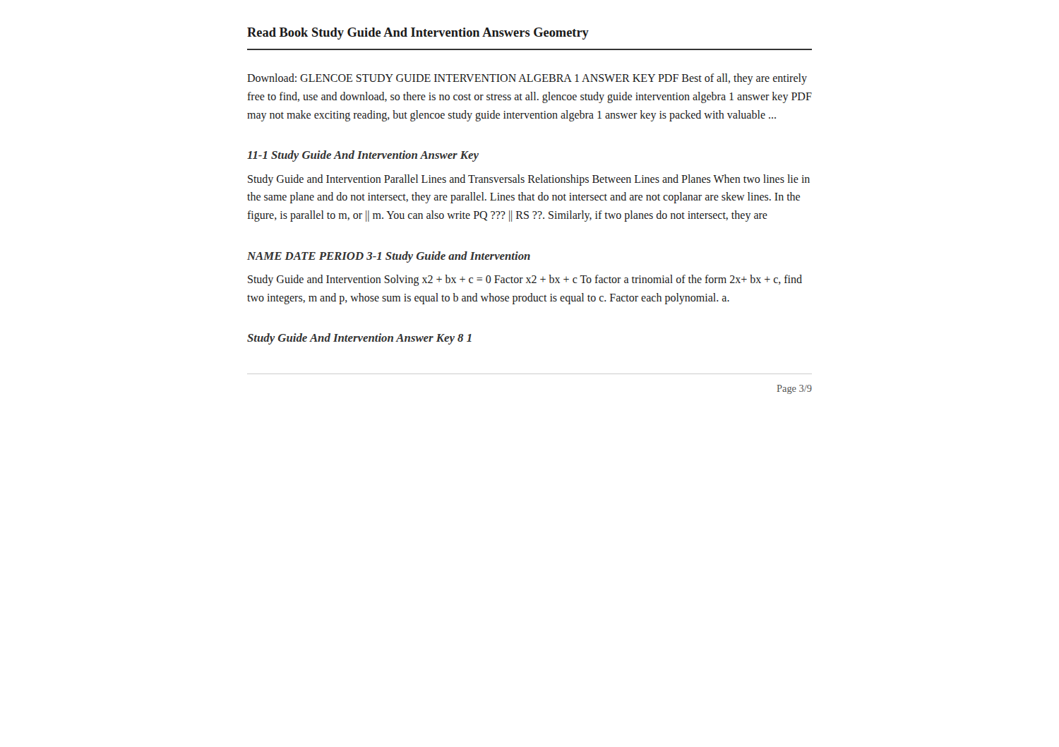Read Book Study Guide And Intervention Answers Geometry
Download: GLENCOE STUDY GUIDE INTERVENTION ALGEBRA 1 ANSWER KEY PDF Best of all, they are entirely free to find, use and download, so there is no cost or stress at all. glencoe study guide intervention algebra 1 answer key PDF may not make exciting reading, but glencoe study guide intervention algebra 1 answer key is packed with valuable ...
11-1 Study Guide And Intervention Answer Key
Study Guide and Intervention Parallel Lines and Transversals Relationships Between Lines and Planes When two lines lie in the same plane and do not intersect, they are parallel. Lines that do not intersect and are not coplanar are skew lines. In the figure, is parallel to m, or || m. You can also write PQ ??? || RS ??. Similarly, if two planes do not intersect, they are
NAME DATE PERIOD 3-1 Study Guide and Intervention
Study Guide and Intervention Solving x2 + bx + c = 0 Factor x2 + bx + c To factor a trinomial of the form 2x+ bx + c, find two integers, m and p, whose sum is equal to b and whose product is equal to c. Factor each polynomial. a.
Study Guide And Intervention Answer Key 8 1
Page 3/9